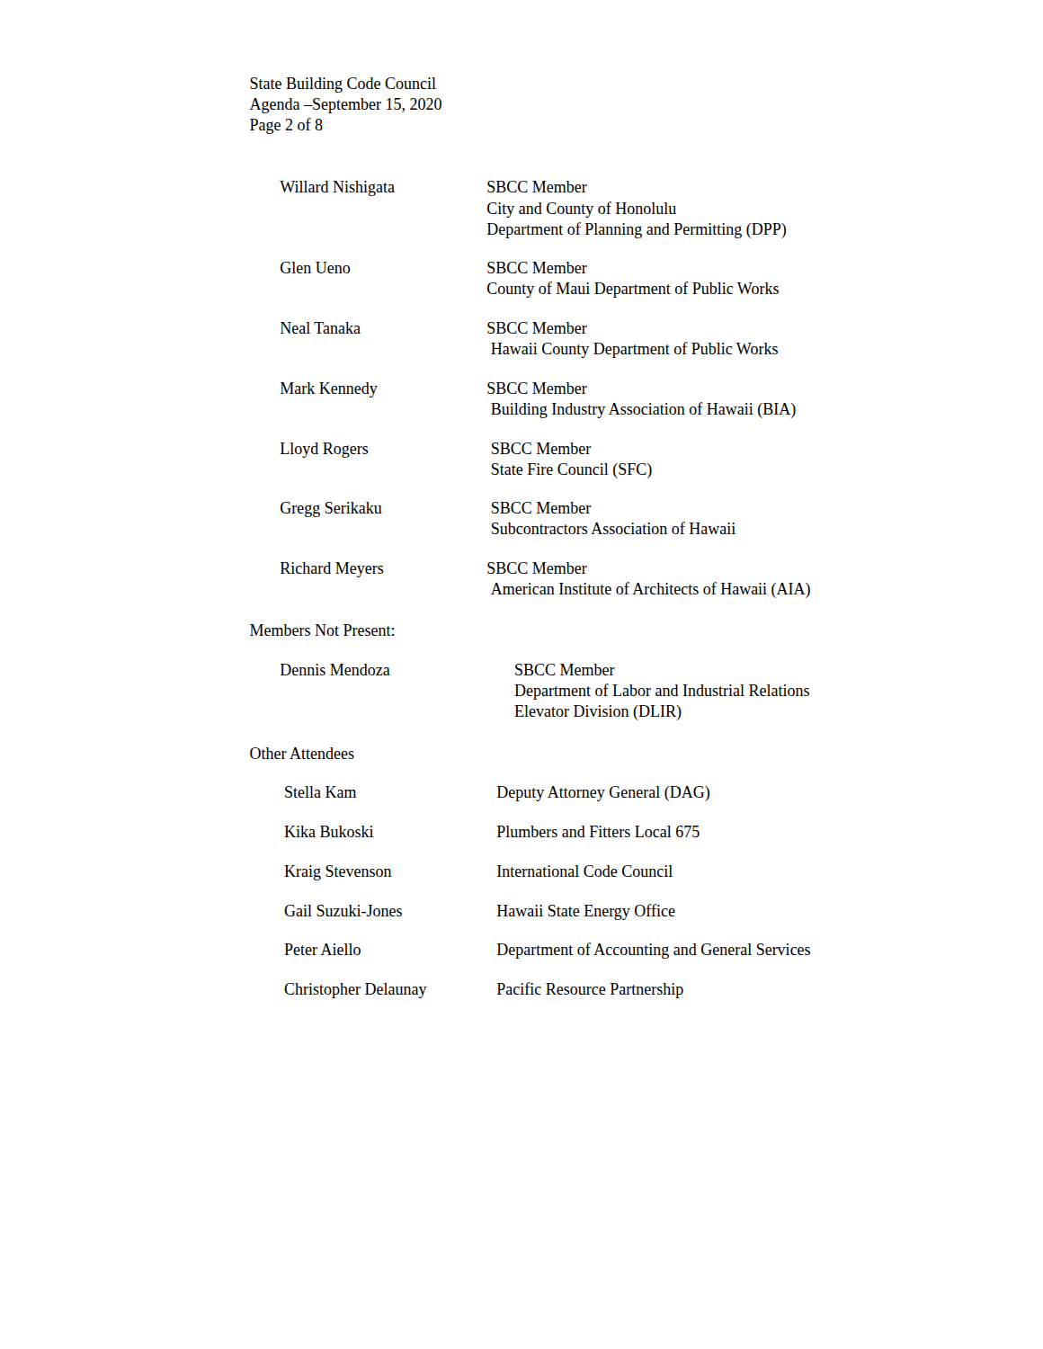State Building Code Council
Agenda –September 15, 2020
Page 2 of 8
| Willard Nishigata | SBCC Member City and County of Honolulu Department of Planning and Permitting (DPP) |
| Glen Ueno | SBCC Member County of Maui Department of Public Works |
| Neal Tanaka | SBCC Member Hawaii County Department of Public Works |
| Mark Kennedy | SBCC Member Building Industry Association of Hawaii (BIA) |
| Lloyd Rogers | SBCC Member State Fire Council (SFC) |
| Gregg Serikaku | SBCC Member Subcontractors Association of Hawaii |
| Richard Meyers | SBCC Member American Institute of Architects of Hawaii (AIA) |
Members Not Present:
| Dennis Mendoza | SBCC Member Department of Labor and Industrial Relations Elevator Division (DLIR) |
Other Attendees
| Stella Kam | Deputy Attorney General (DAG) |
| Kika Bukoski | Plumbers and Fitters Local 675 |
| Kraig Stevenson | International Code Council |
| Gail Suzuki-Jones | Hawaii State Energy Office |
| Peter Aiello | Department of Accounting and General Services |
| Christopher Delaunay | Pacific Resource Partnership |